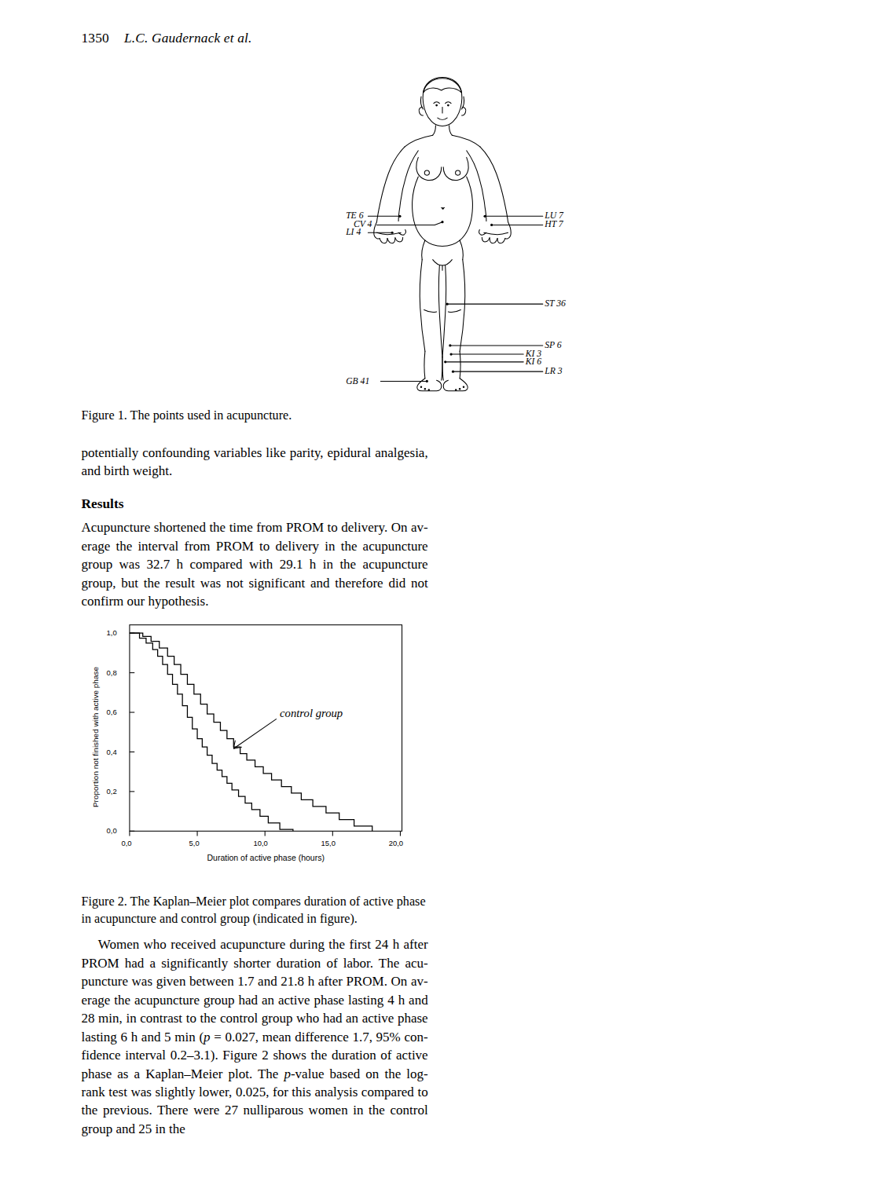1350 L.C. Gaudernack et al.
Line drawing of a pregnant woman with acupuncture points labelled A hand-drawn outline of a standing pregnant woman, arms slightly away from the body. Leader lines point to acupuncture points labelled TE6, CV4, LI4 on the left side and LU7, HT7, ST36, SP6, KI3, KI6, LR3, GB41 on the right and lower body. TE 6 CV 4 LI 4 LU 7 HT 7 ST 36 SP 6 KI 3 KI 6 LR 3 GB 41
Figure 1. The points used in acupuncture.
potentially confounding variables like parity, epidural analgesia, and birth weight.
Results
Acupuncture shortened the time from PROM to delivery. On average the interval from PROM to delivery in the acupuncture group was 32.7 h compared with 29.1 h in the acupuncture group, but the result was not significant and therefore did not confirm our hypothesis.
Kaplan–Meier plot of duration of active phase Step curves showing the proportion of women not finished with the active phase against duration of active phase in hours, for the acupuncture group and the control group. The control group curve lies to the right of the acupuncture curve. 1,0 0,8 0,6 0,4 0,2 0,0 0,0 5,0 10,0 15,0 20,0 Proportion not finished with active phase Duration of active phase (hours) control group
Figure 2. The Kaplan–Meier plot compares duration of active phase in acupuncture and control group (indicated in figure).
Women who received acupuncture during the first 24 h after PROM had a significantly shorter duration of labor. The acupuncture was given between 1.7 and 21.8 h after PROM. On average the acupuncture group had an active phase lasting 4 h and 28 min, in contrast to the control group who had an active phase lasting 6 h and 5 min (p = 0.027, mean difference 1.7, 95% confidence interval 0.2–3.1). Figure 2 shows the duration of active phase as a Kaplan–Meier plot. The p-value based on the log-rank test was slightly lower, 0.025, for this analysis compared to the previous. There were 27 nulliparous women in the control group and 25 in the